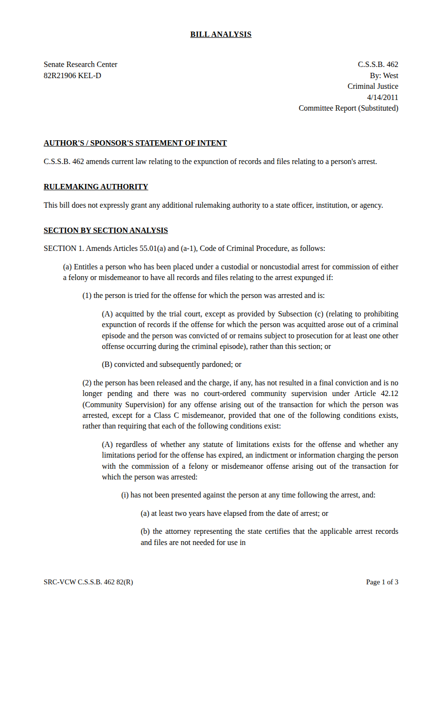BILL ANALYSIS
C.S.S.B. 462
By: West
Criminal Justice
4/14/2011
Committee Report (Substituted)
Senate Research Center
82R21906 KEL-D
AUTHOR'S / SPONSOR'S STATEMENT OF INTENT
C.S.S.B. 462 amends current law relating to the expunction of records and files relating to a person's arrest.
RULEMAKING AUTHORITY
This bill does not expressly grant any additional rulemaking authority to a state officer, institution, or agency.
SECTION BY SECTION ANALYSIS
SECTION 1. Amends Articles 55.01(a) and (a-1), Code of Criminal Procedure, as follows:
(a) Entitles a person who has been placed under a custodial or noncustodial arrest for commission of either a felony or misdemeanor to have all records and files relating to the arrest expunged if:
(1) the person is tried for the offense for which the person was arrested and is:
(A) acquitted by the trial court, except as provided by Subsection (c) (relating to prohibiting expunction of records if the offense for which the person was acquitted arose out of a criminal episode and the person was convicted of or remains subject to prosecution for at least one other offense occurring during the criminal episode), rather than this section; or
(B) convicted and subsequently pardoned; or
(2) the person has been released and the charge, if any, has not resulted in a final conviction and is no longer pending and there was no court-ordered community supervision under Article 42.12 (Community Supervision) for any offense arising out of the transaction for which the person was arrested, except for a Class C misdemeanor, provided that one of the following conditions exists, rather than requiring that each of the following conditions exist:
(A) regardless of whether any statute of limitations exists for the offense and whether any limitations period for the offense has expired, an indictment or information charging the person with the commission of a felony or misdemeanor offense arising out of the transaction for which the person was arrested:
(i) has not been presented against the person at any time following the arrest, and:
(a) at least two years have elapsed from the date of arrest; or
(b) the attorney representing the state certifies that the applicable arrest records and files are not needed for use in
SRC-VCW C.S.S.B. 462 82(R)
Page 1 of 3